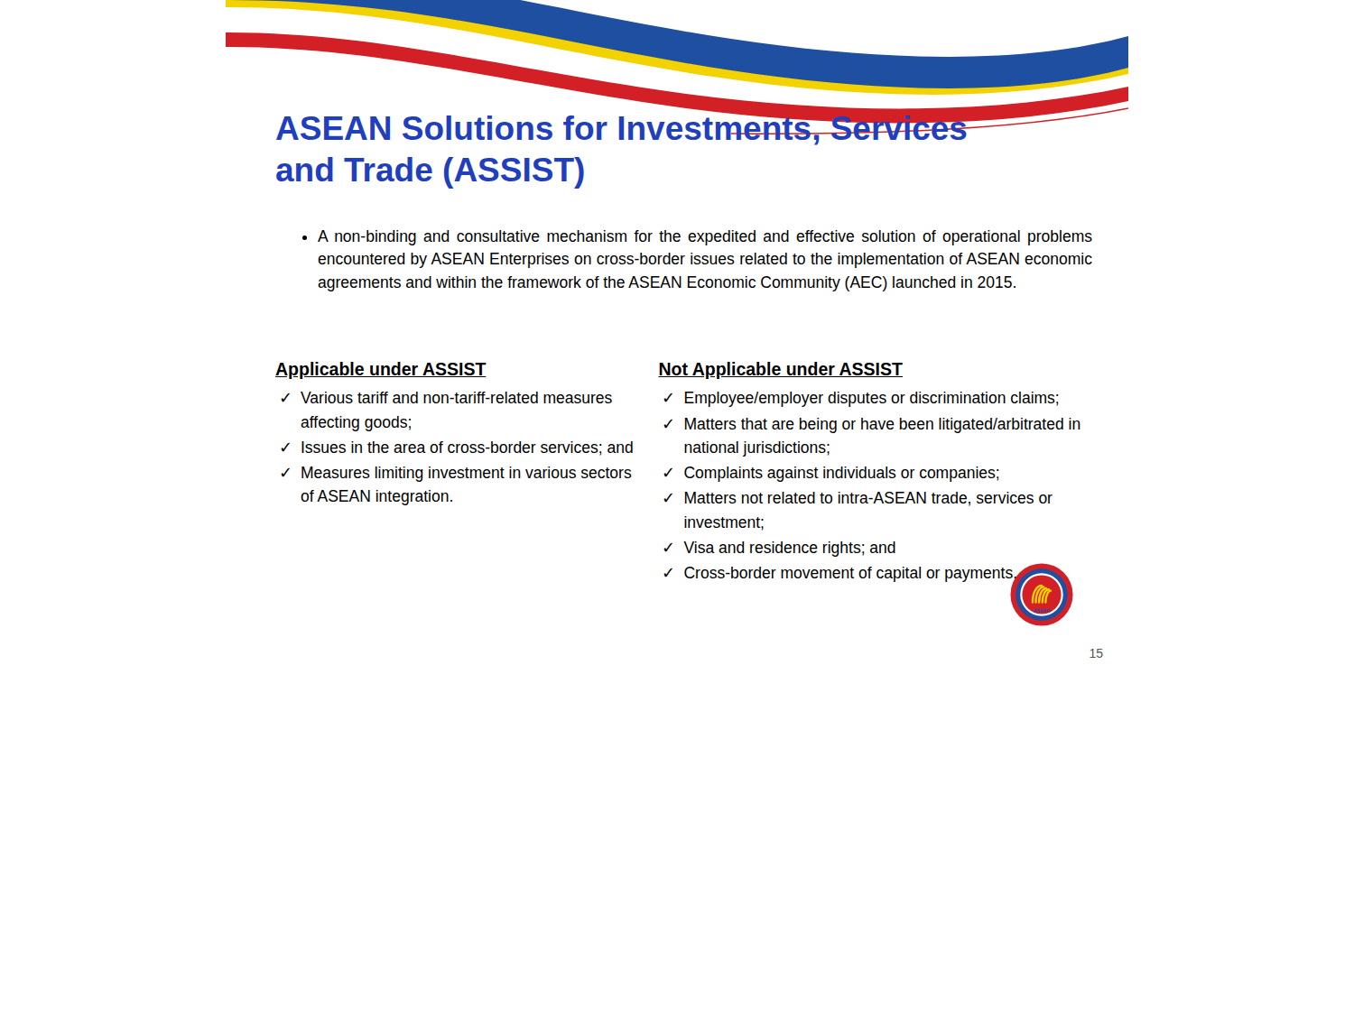ASEAN Solutions for Investments, Services
and Trade (ASSIST)
A non-binding and consultative mechanism for the expedited and effective solution of operational problems encountered by ASEAN Enterprises on cross-border issues related to the implementation of ASEAN economic agreements and within the framework of the ASEAN Economic Community (AEC) launched in 2015.
Applicable under ASSIST
Various tariff and non-tariff-related measures affecting goods;
Issues in the area of cross-border services; and
Measures limiting investment in various sectors of ASEAN integration.
Not Applicable under ASSIST
Employee/employer disputes or discrimination claims;
Matters that are being or have been litigated/arbitrated in national jurisdictions;
Complaints against individuals or companies;
Matters not related to intra-ASEAN trade, services or investment;
Visa and residence rights; and
Cross-border movement of capital or payments.
asean
15